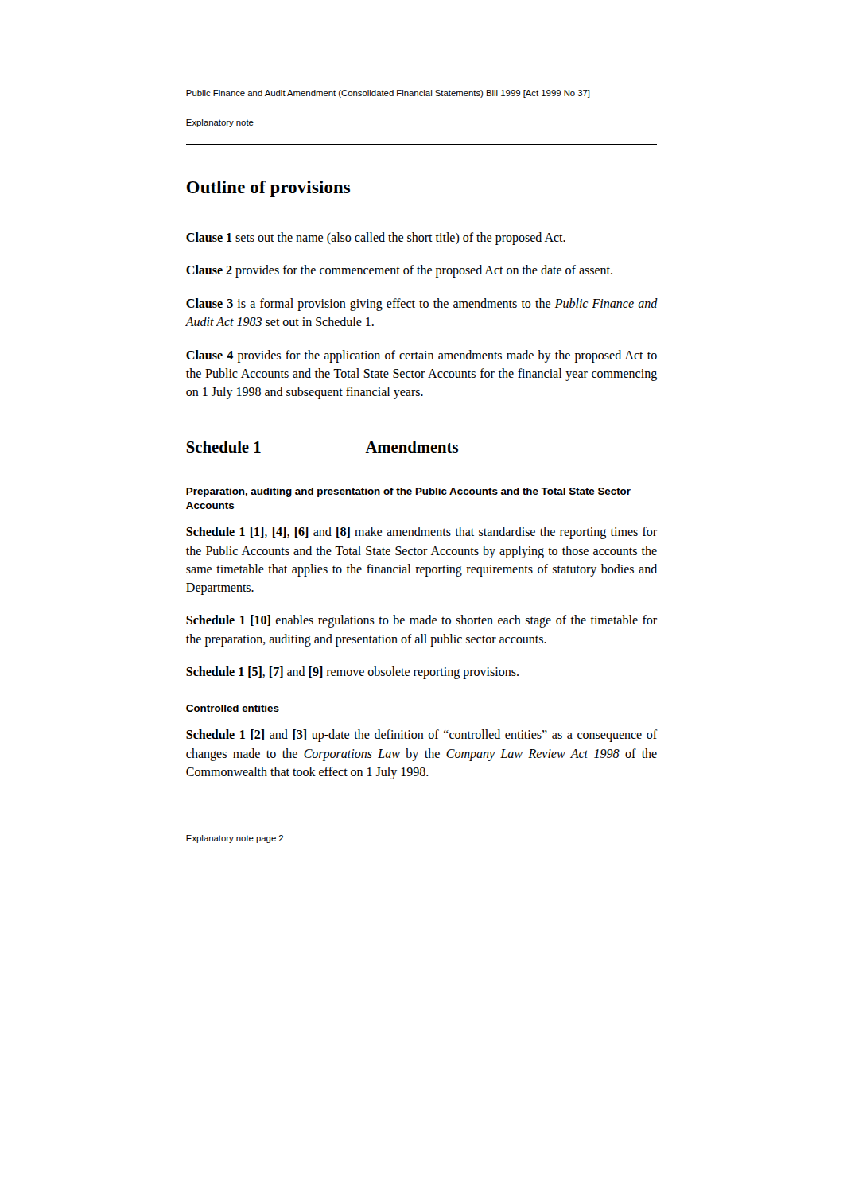Public Finance and Audit Amendment (Consolidated Financial Statements) Bill 1999 [Act 1999 No 37]
Explanatory note
Outline of provisions
Clause 1 sets out the name (also called the short title) of the proposed Act.
Clause 2 provides for the commencement of the proposed Act on the date of assent.
Clause 3 is a formal provision giving effect to the amendments to the Public Finance and Audit Act 1983 set out in Schedule 1.
Clause 4 provides for the application of certain amendments made by the proposed Act to the Public Accounts and the Total State Sector Accounts for the financial year commencing on 1 July 1998 and subsequent financial years.
Schedule 1 Amendments
Preparation, auditing and presentation of the Public Accounts and the Total State Sector Accounts
Schedule 1 [1], [4], [6] and [8] make amendments that standardise the reporting times for the Public Accounts and the Total State Sector Accounts by applying to those accounts the same timetable that applies to the financial reporting requirements of statutory bodies and Departments.
Schedule 1 [10] enables regulations to be made to shorten each stage of the timetable for the preparation, auditing and presentation of all public sector accounts.
Schedule 1 [5], [7] and [9] remove obsolete reporting provisions.
Controlled entities
Schedule 1 [2] and [3] up-date the definition of “controlled entities” as a consequence of changes made to the Corporations Law by the Company Law Review Act 1998 of the Commonwealth that took effect on 1 July 1998.
Explanatory note page 2